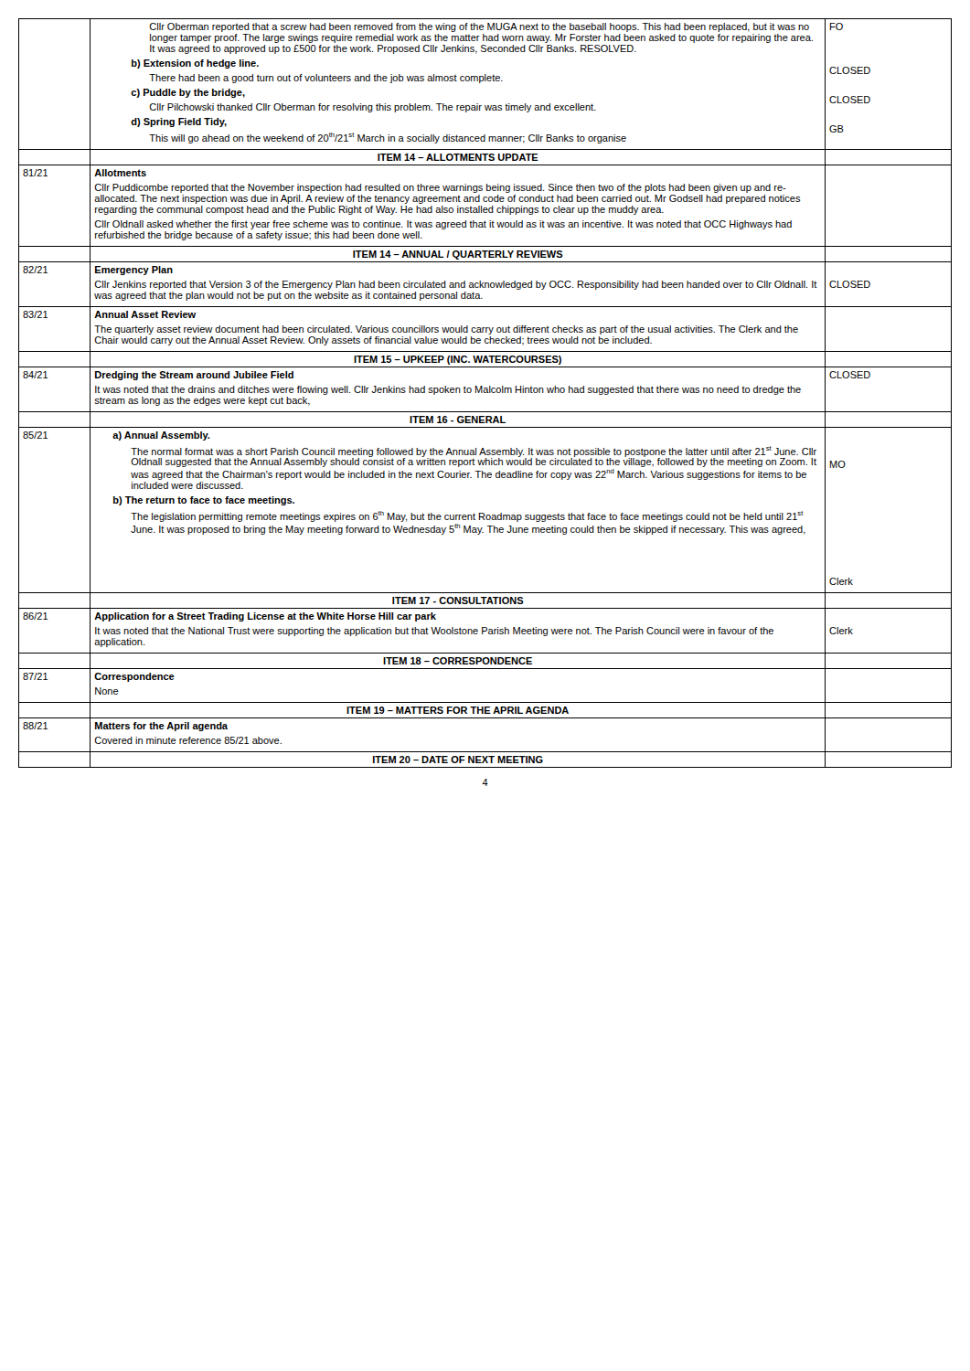| | Cllr Oberman reported that a screw had been removed from the wing of the MUGA next to the baseball hoops. This had been replaced, but it was no longer tamper proof. The large swings require remedial work as the matter had worn away. Mr Forster had been asked to quote for repairing the area. It was agreed to approved up to £500 for the work. Proposed Cllr Jenkins, Seconded Cllr Banks. RESOLVED. b) Extension of hedge line. There had been a good turn out of volunteers and the job was almost complete. c) Puddle by the bridge, Cllr Pilchowski thanked Cllr Oberman for resolving this problem. The repair was timely and excellent. d) Spring Field Tidy, This will go ahead on the weekend of 20 th /21 st March in a socially distanced manner; Cllr Banks to organise | FO CLOSED CLOSED GB |
| | ITEM 14 – ALLOTMENTS UPDATE | |
| 81/21 | Allotments Cllr Puddicombe reported that the November inspection had resulted on three warnings being issued. Since then two of the plots had been given up and re-allocated. The next inspection was due in April. A review of the tenancy agreement and code of conduct had been carried out. Mr Godsell had prepared notices regarding the communal compost head and the Public Right of Way. He had also installed chippings to clear up the muddy area. Cllr Oldnall asked whether the first year free scheme was to continue. It was agreed that it would as it was an incentive. It was noted that OCC Highways had refurbished the bridge because of a safety issue; this had been done well. | |
| | ITEM 14 – ANNUAL / QUARTERLY REVIEWS | |
| 82/21 | Emergency Plan Cllr Jenkins reported that Version 3 of the Emergency Plan had been circulated and acknowledged by OCC. Responsibility had been handed over to Cllr Oldnall. It was agreed that the plan would not be put on the website as it contained personal data. | CLOSED |
| 83/21 | Annual Asset Review The quarterly asset review document had been circulated. Various councillors would carry out different checks as part of the usual activities. The Clerk and the Chair would carry out the Annual Asset Review. Only assets of financial value would be checked; trees would not be included. | |
| | ITEM 15 – UPKEEP (INC. WATERCOURSES) | |
| 84/21 | Dredging the Stream around Jubilee Field It was noted that the drains and ditches were flowing well. Cllr Jenkins had spoken to Malcolm Hinton who had suggested that there was no need to dredge the stream as long as the edges were kept cut back, | CLOSED |
| | ITEM 16 - GENERAL | |
| 85/21 | a) Annual Assembly. The normal format was a short Parish Council meeting followed by the Annual Assembly. It was not possible to postpone the latter until after 21 st June. Cllr Oldnall suggested that the Annual Assembly should consist of a written report which would be circulated to the village, followed by the meeting on Zoom. It was agreed that the Chairman's report would be included in the next Courier. The deadline for copy was 22 nd March. Various suggestions for items to be included were discussed. b) The return to face to face meetings. The legislation permitting remote meetings expires on 6 th May, but the current Roadmap suggests that face to face meetings could not be held until 21 st June. It was proposed to bring the May meeting forward to Wednesday 5 th May. The June meeting could then be skipped if necessary. This was agreed, | MO Clerk |
| | ITEM 17 - CONSULTATIONS | |
| 86/21 | Application for a Street Trading License at the White Horse Hill car park It was noted that the National Trust were supporting the application but that Woolstone Parish Meeting were not. The Parish Council were in favour of the application. | Clerk |
| | ITEM 18 – CORRESPONDENCE | |
| 87/21 | Correspondence None | |
| | ITEM 19 – MATTERS FOR THE APRIL AGENDA | |
| 88/21 | Matters for the April agenda Covered in minute reference 85/21 above. | |
| | ITEM 20 – DATE OF NEXT MEETING | |
4